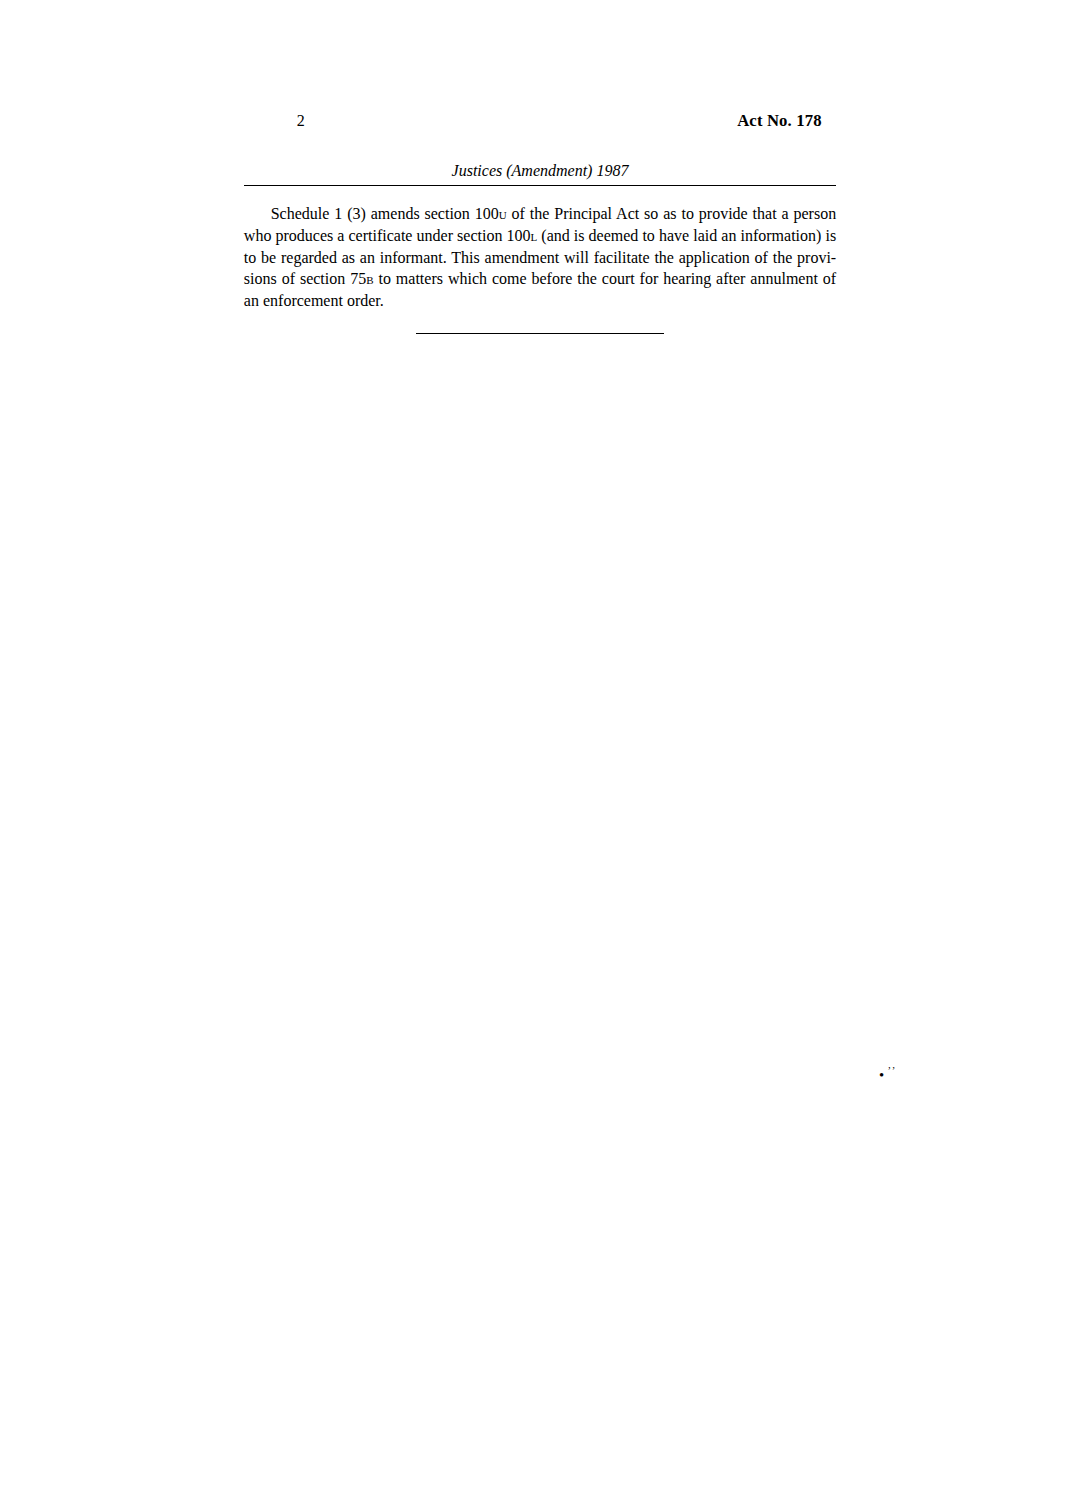2
Act No. 178
Justices (Amendment) 1987
Schedule 1 (3) amends section 100u of the Principal Act so as to provide that a person who produces a certificate under section 100l (and is deemed to have laid an information) is to be regarded as an informant. This amendment will facilitate the application of the provisions of section 75b to matters which come before the court for hearing after annulment of an enforcement order.
•’’